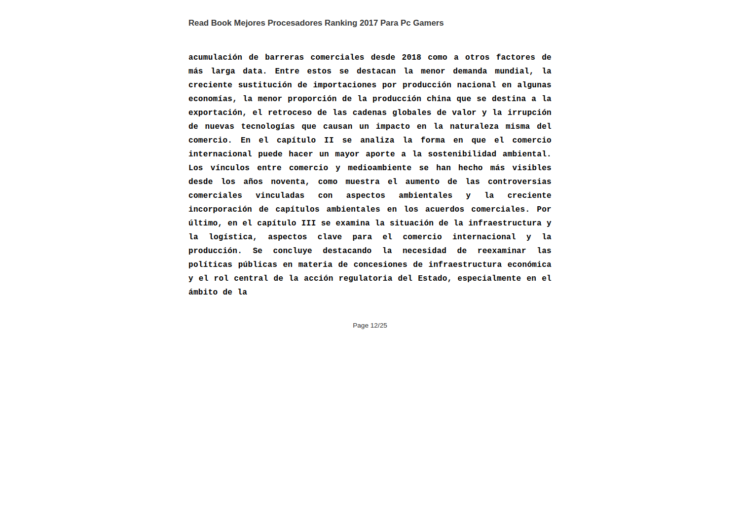Read Book Mejores Procesadores Ranking 2017 Para Pc Gamers
acumulación de barreras comerciales desde 2018 como a otros factores de más larga data. Entre estos se destacan la menor demanda mundial, la creciente sustitución de importaciones por producción nacional en algunas economías, la menor proporción de la producción china que se destina a la exportación, el retroceso de las cadenas globales de valor y la irrupción de nuevas tecnologías que causan un impacto en la naturaleza misma del comercio. En el capítulo II se analiza la forma en que el comercio internacional puede hacer un mayor aporte a la sostenibilidad ambiental. Los vínculos entre comercio y medioambiente se han hecho más visibles desde los años noventa, como muestra el aumento de las controversias comerciales vinculadas con aspectos ambientales y la creciente incorporación de capítulos ambientales en los acuerdos comerciales. Por último, en el capítulo III se examina la situación de la infraestructura y la logística, aspectos clave para el comercio internacional y la producción. Se concluye destacando la necesidad de reexaminar las políticas públicas en materia de concesiones de infraestructura económica y el rol central de la acción regulatoria del Estado, especialmente en el ámbito de la
Page 12/25